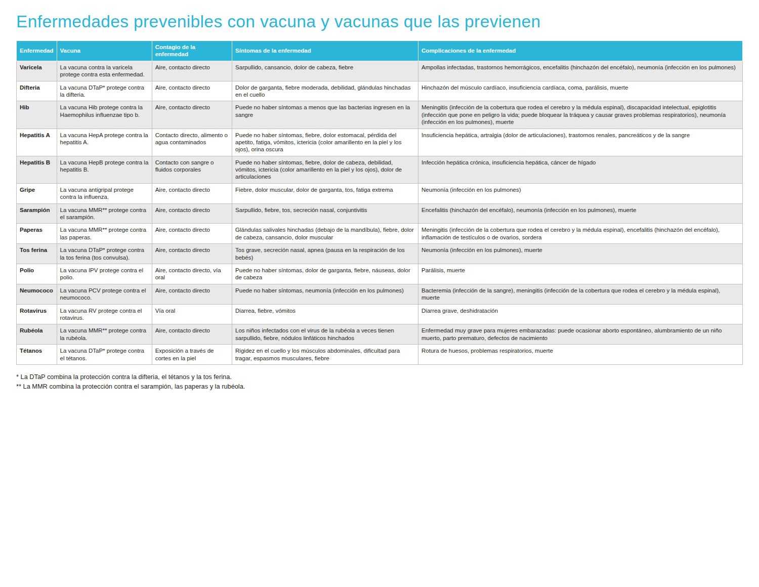Enfermedades prevenibles con vacuna y vacunas que las previenen
| Enfermedad | Vacuna | Contagio de la enfermedad | Síntomas de la enfermedad | Complicaciones de la enfermedad |
| --- | --- | --- | --- | --- |
| Varicela | La vacuna contra la varicela protege contra esta enfermedad. | Aire, contacto directo | Sarpullido, cansancio, dolor de cabeza, fiebre | Ampollas infectadas, trastornos hemorrágicos, encefalitis (hinchazón del encéfalo), neumonía (infección en los pulmones) |
| Difteria | La vacuna DTaP* protege contra la difteria. | Aire, contacto directo | Dolor de garganta, fiebre moderada, debilidad, glándulas hinchadas en el cuello | Hinchazón del músculo cardíaco, insuficiencia cardíaca, coma, parálisis, muerte |
| Hib | La vacuna Hib protege contra la Haemophilus influenzae tipo b. | Aire, contacto directo | Puede no haber síntomas a menos que las bacterias ingresen en la sangre | Meningitis (infección de la cobertura que rodea el cerebro y la médula espinal), discapacidad intelectual, epiglotitis (infección que pone en peligro la vida; puede bloquear la tráquea y causar graves problemas respiratorios), neumonía (infección en los pulmones), muerte |
| Hepatitis A | La vacuna HepA protege contra la hepatitis A. | Contacto directo, alimento o agua contaminados | Puede no haber síntomas, fiebre, dolor estomacal, pérdida del apetito, fatiga, vómitos, ictericia (color amarillento en la piel y los ojos), orina oscura | Insuficiencia hepática, artralgia (dolor de articulaciones), trastornos renales, pancreáticos y de la sangre |
| Hepatitis B | La vacuna HepB protege contra la hepatitis B. | Contacto con sangre o fluidos corporales | Puede no haber síntomas, fiebre, dolor de cabeza, debilidad, vómitos, ictericia (color amarillento en la piel y los ojos), dolor de articulaciones | Infección hepática crónica, insuficiencia hepática, cáncer de hígado |
| Gripe | La vacuna antigripal protege contra la influenza. | Aire, contacto directo | Fiebre, dolor muscular, dolor de garganta, tos, fatiga extrema | Neumonía (infección en los pulmones) |
| Sarampión | La vacuna MMR** protege contra el sarampión. | Aire, contacto directo | Sarpullido, fiebre, tos, secreción nasal, conjuntivitis | Encefalitis (hinchazón del encéfalo), neumonía (infección en los pulmones), muerte |
| Paperas | La vacuna MMR** protege contra las paperas. | Aire, contacto directo | Glándulas salivales hinchadas (debajo de la mandíbula), fiebre, dolor de cabeza, cansancio, dolor muscular | Meningitis (infección de la cobertura que rodea el cerebro y la médula espinal), encefalitis (hinchazón del encéfalo), inflamación de testículos o de ovarios, sordera |
| Tos ferina | La vacuna DTaP* protege contra la tos ferina (tos convulsa). | Aire, contacto directo | Tos grave, secreción nasal, apnea (pausa en la respiración de los bebés) | Neumonía (infección en los pulmones), muerte |
| Polio | La vacuna IPV protege contra el polio. | Aire, contacto directo, vía oral | Puede no haber síntomas, dolor de garganta, fiebre, náuseas, dolor de cabeza | Parálisis, muerte |
| Neumococo | La vacuna PCV protege contra el neumococo. | Aire, contacto directo | Puede no haber síntomas, neumonía (infección en los pulmones) | Bacteremia (infección de la sangre), meningitis (infección de la cobertura que rodea el cerebro y la médula espinal), muerte |
| Rotavirus | La vacuna RV protege contra el rotavirus. | Vía oral | Diarrea, fiebre, vómitos | Diarrea grave, deshidratación |
| Rubéola | La vacuna MMR** protege contra la rubéola. | Aire, contacto directo | Los niños infectados con el virus de la rubéola a veces tienen sarpullido, fiebre, nódulos linfáticos hinchados | Enfermedad muy grave para mujeres embarazadas: puede ocasionar aborto espontáneo, alumbramiento de un niño muerto, parto prematuro, defectos de nacimiento |
| Tétanos | La vacuna DTaP* protege contra el tétanos. | Exposición a través de cortes en la piel | Rigidez en el cuello y los músculos abdominales, dificultad para tragar, espasmos musculares, fiebre | Rotura de huesos, problemas respiratorios, muerte |
* La DTaP combina la protección contra la difteria, el tétanos y la tos ferina.
** La MMR combina la protección contra el sarampión, las paperas y la rubéola.